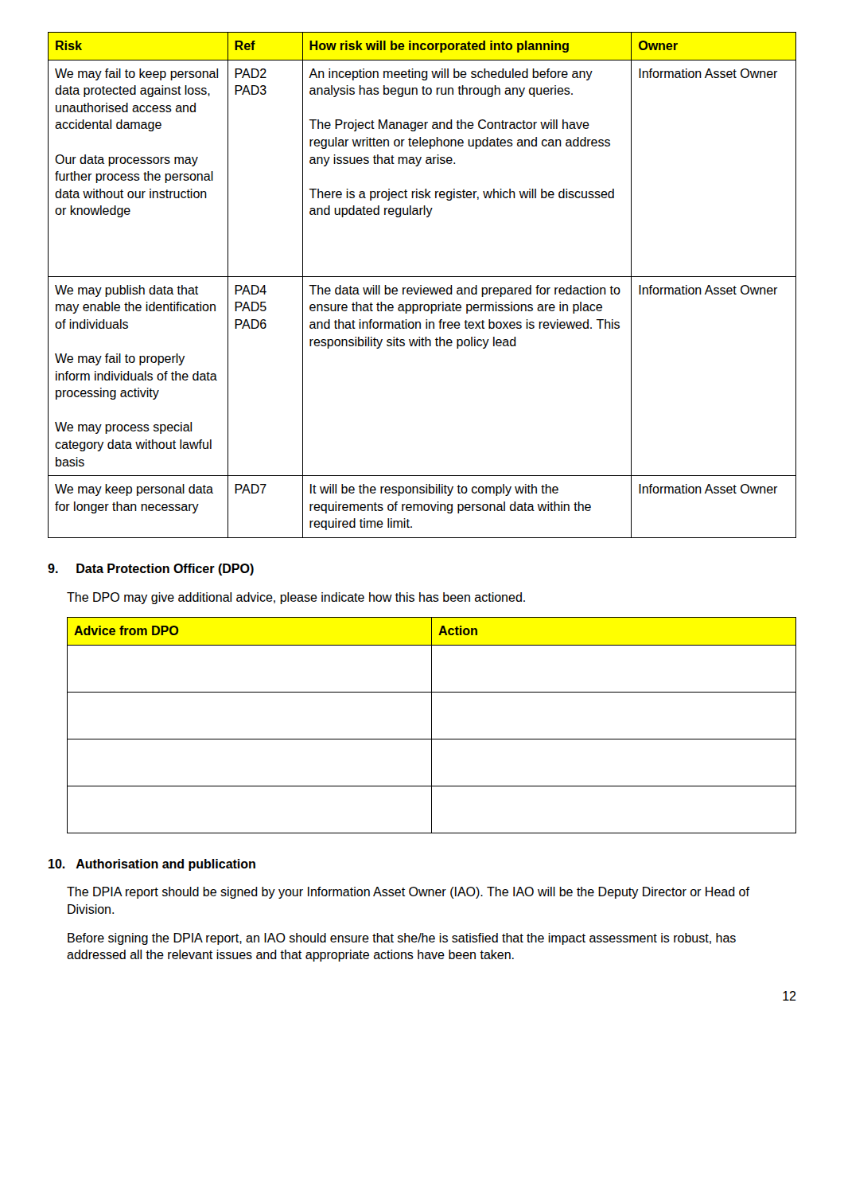| Risk | Ref | How risk will be incorporated into planning | Owner |
| --- | --- | --- | --- |
| We may fail to keep personal data protected against loss, unauthorised access and accidental damage Our data processors may further process the personal data without our instruction or knowledge | PAD2 PAD3 | An inception meeting will be scheduled before any analysis has begun to run through any queries. The Project Manager and the Contractor will have regular written or telephone updates and can address any issues that may arise. There is a project risk register, which will be discussed and updated regularly | Information Asset Owner |
| We may publish data that may enable the identification of individuals We may fail to properly inform individuals of the data processing activity We may process special category data without lawful basis | PAD4 PAD5 PAD6 | The data will be reviewed and prepared for redaction to ensure that the appropriate permissions are in place and that information in free text boxes is reviewed. This responsibility sits with the policy lead | Information Asset Owner |
| We may keep personal data for longer than necessary | PAD7 | It will be the responsibility to comply with the requirements of removing personal data within the required time limit. | Information Asset Owner |
9. Data Protection Officer (DPO)
The DPO may give additional advice, please indicate how this has been actioned.
| Advice from DPO | Action |
| --- | --- |
10. Authorisation and publication
The DPIA report should be signed by your Information Asset Owner (IAO). The IAO will be the Deputy Director or Head of Division.
Before signing the DPIA report, an IAO should ensure that she/he is satisfied that the impact assessment is robust, has addressed all the relevant issues and that appropriate actions have been taken.
12